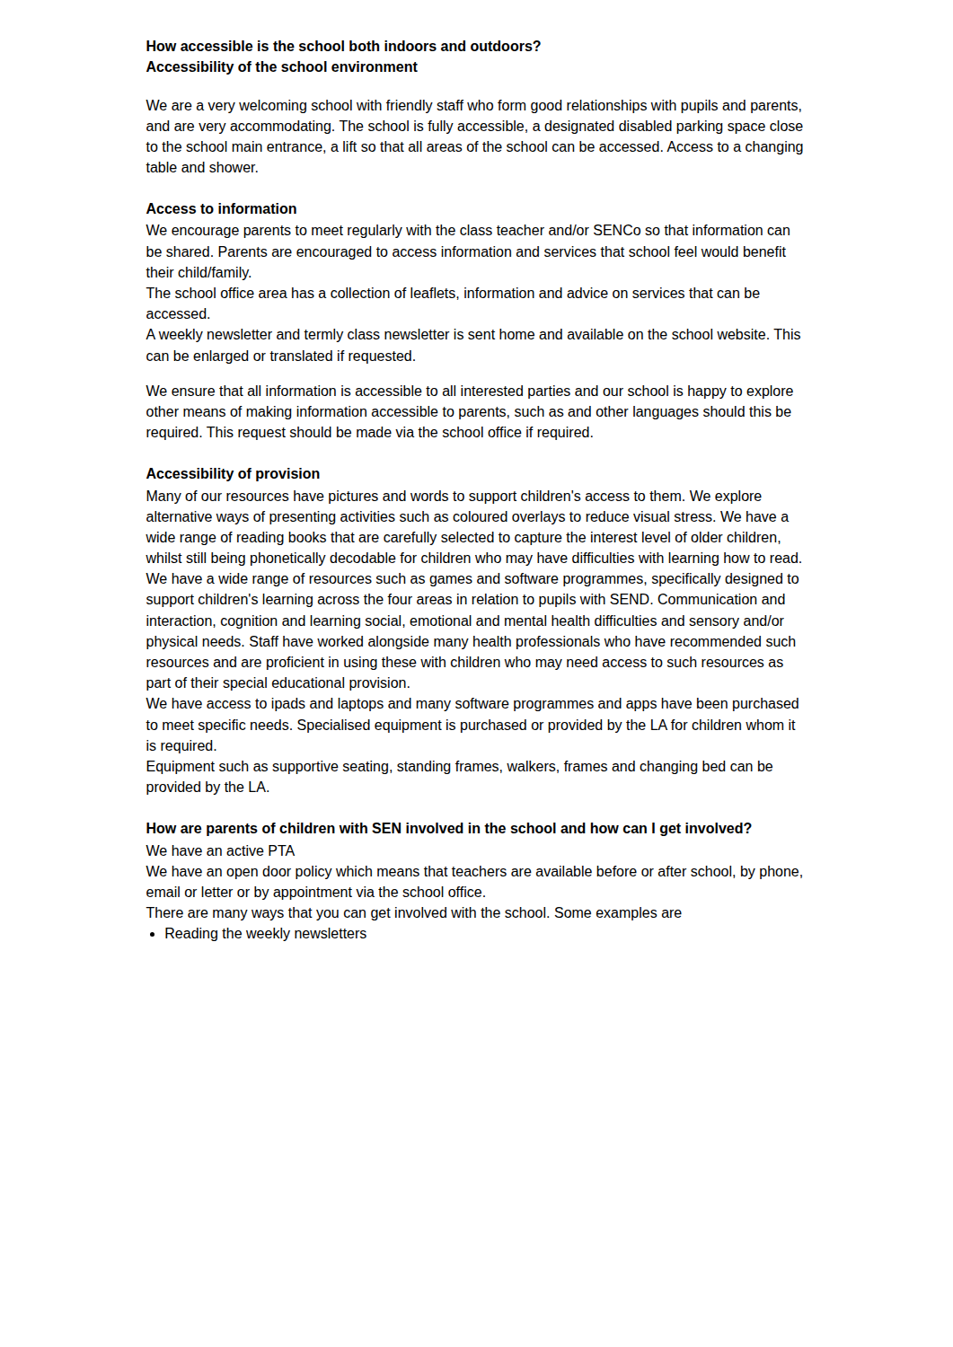How accessible is the school both indoors and outdoors?
Accessibility of the school environment
We are a very welcoming school with friendly staff who form good relationships with pupils and parents, and are very accommodating. The school is fully accessible, a designated disabled parking space close to the school main entrance, a lift so that all areas of the school can be accessed. Access to a changing table and shower.
Access to information
We encourage parents to meet regularly with the class teacher and/or SENCo so that information can be shared. Parents are encouraged to access information and services that school feel would benefit their child/family.
The school office area has a collection of leaflets, information and advice on services that can be accessed.
A weekly newsletter and termly class newsletter is sent home and available on the school website. This can be enlarged or translated if requested.
We ensure that all information is accessible to all interested parties and our school is happy to explore other means of making information accessible to parents, such as and other languages should this be required. This request should be made via the school office if required.
Accessibility of provision
Many of our resources have pictures and words to support children's access to them. We explore alternative ways of presenting activities such as coloured overlays to reduce visual stress. We have a wide range of reading books that are carefully selected to capture the interest level of older children, whilst still being phonetically decodable for children who may have difficulties with learning how to read. We have a wide range of resources such as games and software programmes, specifically designed to support children's learning across the four areas in relation to pupils with SEND. Communication and interaction, cognition and learning social, emotional and mental health difficulties and sensory and/or physical needs. Staff have worked alongside many health professionals who have recommended such resources and are proficient in using these with children who may need access to such resources as part of their special educational provision.
We have access to ipads and laptops and many software programmes and apps have been purchased to meet specific needs. Specialised equipment is purchased or provided by the LA for children whom it is required.
Equipment such as supportive seating, standing frames, walkers, frames and changing bed can be provided by the LA.
How are parents of children with SEN involved in the school and how can I get involved?
We have an active PTA
We have an open door policy which means that teachers are available before or after school, by phone, email or letter or by appointment via the school office.
There are many ways that you can get involved with the school. Some examples are
Reading the weekly newsletters